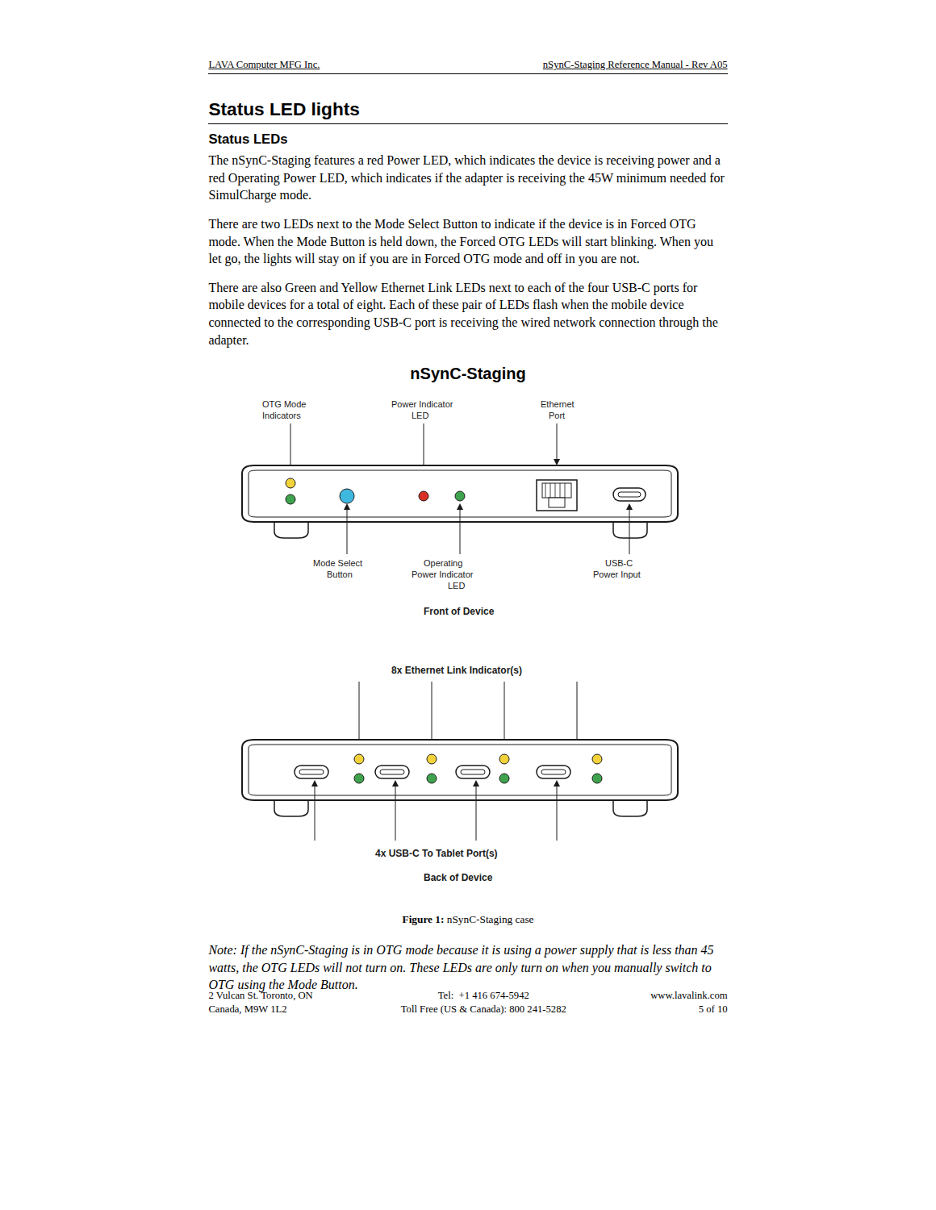LAVA Computer MFG Inc. nSynC-Staging Reference Manual - Rev A05
Status LED lights
Status LEDs
The nSynC-Staging features a red Power LED, which indicates the device is receiving power and a red Operating Power LED, which indicates if the adapter is receiving the 45W minimum needed for SimulCharge mode.
There are two LEDs next to the Mode Select Button to indicate if the device is in Forced OTG mode. When the Mode Button is held down, the Forced OTG LEDs will start blinking. When you let go, the lights will stay on if you are in Forced OTG mode and off in you are not.
There are also Green and Yellow Ethernet Link LEDs next to each of the four USB-C ports for mobile devices for a total of eight. Each of these pair of LEDs flash when the mobile device connected to the corresponding USB-C port is receiving the wired network connection through the adapter.
nSynC-Staging
OTG Mode Indicators Power Indicator LED Ethernet Port Mode Select Button Operating Power Indicator LED USB-C Power Input Front of Device 8x Ethernet Link Indicator(s) 4x USB-C To Tablet Port(s) Back of Device
Figure 1: nSynC-Staging case
Note: If the nSynC-Staging is in OTG mode because it is using a power supply that is less than 45 watts, the OTG LEDs will not turn on. These LEDs are only turn on when you manually switch to OTG using the Mode Button.
2 Vulcan St. Toronto, ON
Canada, M9W 1L2
Tel: +1 416 674-5942
Toll Free (US & Canada): 800 241-5282
www.lavalink.com
5 of 10